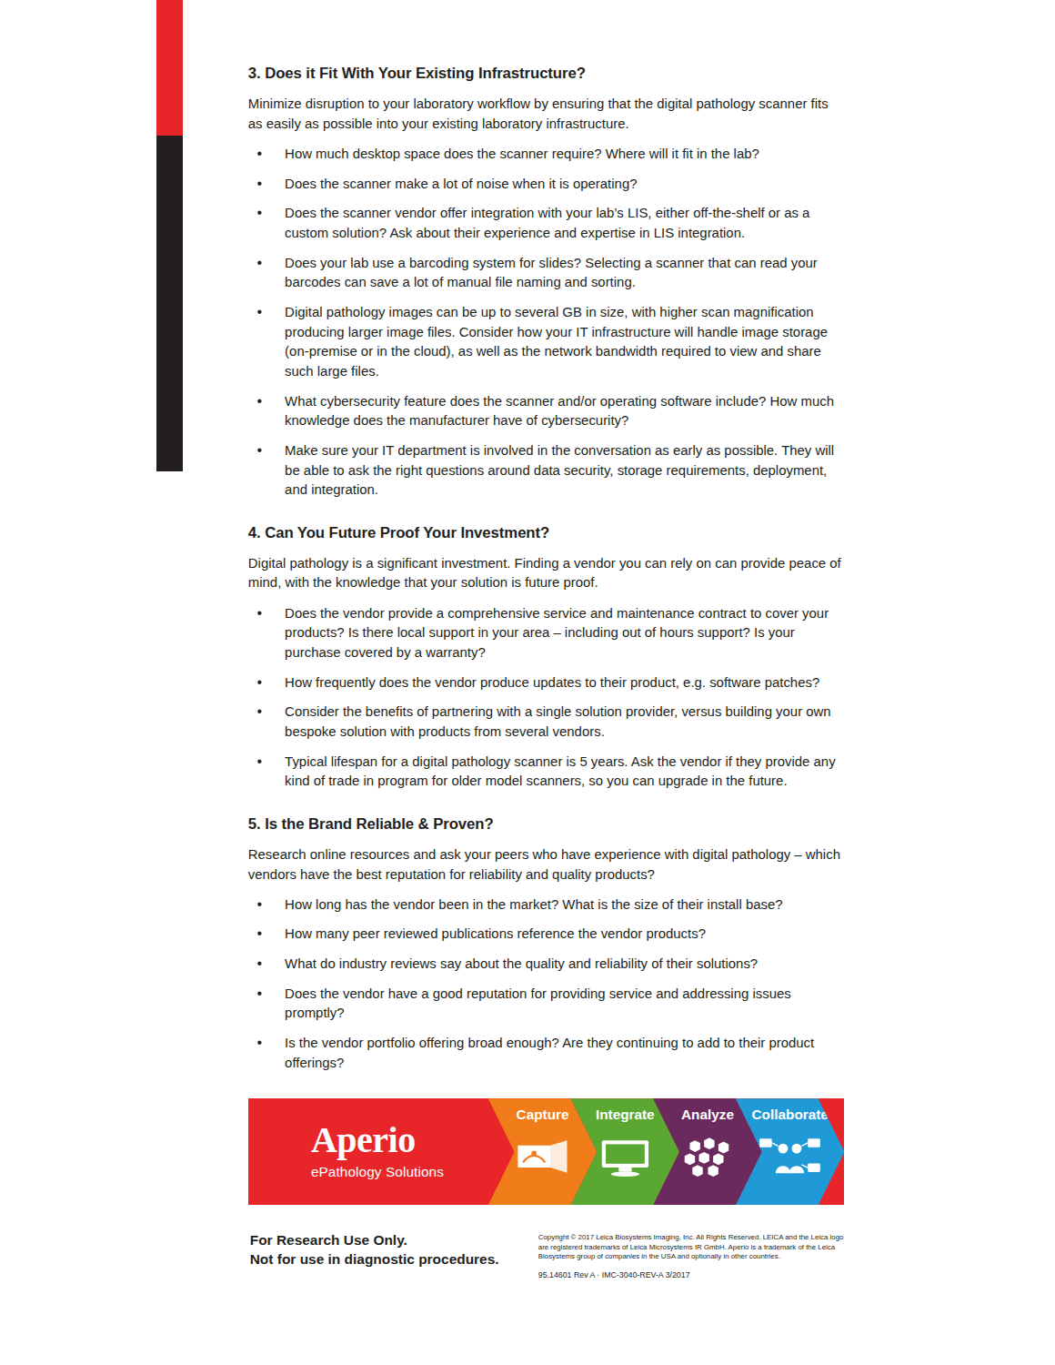3. Does it Fit With Your Existing Infrastructure?
Minimize disruption to your laboratory workflow by ensuring that the digital pathology scanner fits as easily as possible into your existing laboratory infrastructure.
How much desktop space does the scanner require? Where will it fit in the lab?
Does the scanner make a lot of noise when it is operating?
Does the scanner vendor offer integration with your lab’s LIS, either off-the-shelf or as a custom solution? Ask about their experience and expertise in LIS integration.
Does your lab use a barcoding system for slides? Selecting a scanner that can read your barcodes can save a lot of manual file naming and sorting.
Digital pathology images can be up to several GB in size, with higher scan magnification producing larger image files. Consider how your IT infrastructure will handle image storage (on-premise or in the cloud), as well as the network bandwidth required to view and share such large files.
What cybersecurity feature does the scanner and/or operating software include? How much knowledge does the manufacturer have of cybersecurity?
Make sure your IT department is involved in the conversation as early as possible. They will be able to ask the right questions around data security, storage requirements, deployment, and integration.
4. Can You Future Proof Your Investment?
Digital pathology is a significant investment. Finding a vendor you can rely on can provide peace of mind, with the knowledge that your solution is future proof.
Does the vendor provide a comprehensive service and maintenance contract to cover your products? Is there local support in your area – including out of hours support? Is your purchase covered by a warranty?
How frequently does the vendor produce updates to their product, e.g. software patches?
Consider the benefits of partnering with a single solution provider, versus building your own bespoke solution with products from several vendors.
Typical lifespan for a digital pathology scanner is 5 years. Ask the vendor if they provide any kind of trade in program for older model scanners, so you can upgrade in the future.
5. Is the Brand Reliable & Proven?
Research online resources and ask your peers who have experience with digital pathology – which vendors have the best reputation for reliability and quality products?
How long has the vendor been in the market? What is the size of their install base?
How many peer reviewed publications reference the vendor products?
What do industry reviews say about the quality and reliability of their solutions?
Does the vendor have a good reputation for providing service and addressing issues promptly?
Is the vendor portfolio offering broad enough? Are they continuing to add to their product offerings?
Aperio
ePathology Solutions
Capture
Integrate
Analyze
Collaborate
For Research Use Only.
Not for use in diagnostic procedures.
Copyright © 2017 Leica Biosystems Imaging, Inc. All Rights Reserved. LEICA and the Leica logo are registered trademarks of Leica Microsystems IR GmbH. Aperio is a trademark of the Leica Biosystems group of companies in the USA and optionally in other countries.
95.14601 Rev A · IMC-3040-REV-A 3/2017